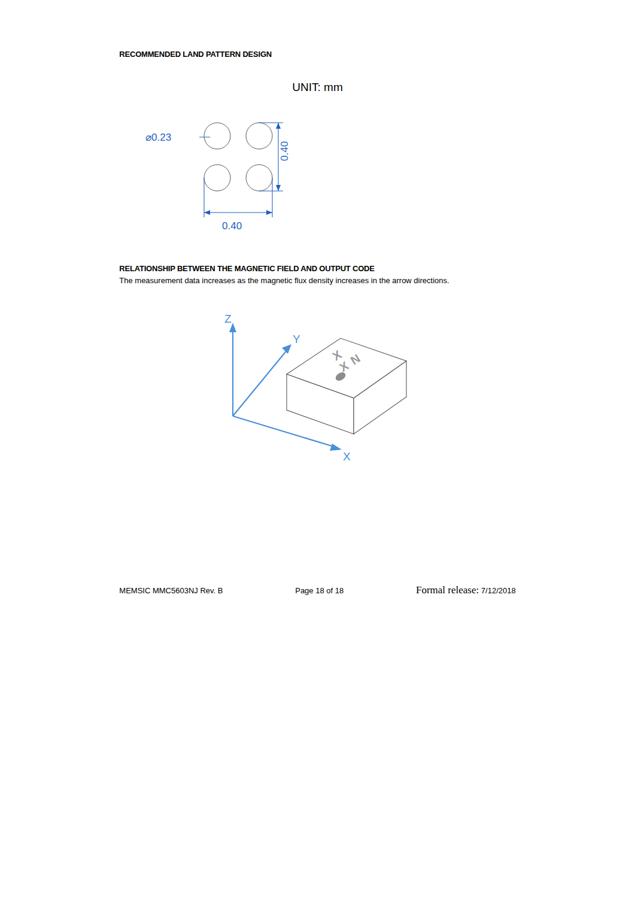RECOMMENDED LAND PATTERN DESIGN
UNIT: mm
⌀0.23 0.40 0.40
RELATIONSHIP BETWEEN THE MAGNETIC FIELD AND OUTPUT CODE
The measurement data increases as the magnetic flux density increases in the arrow directions.
Z Y X X X N
MEMSIC MMC5603NJ Rev. B
Page 18 of 18
Formal release: 7/12/2018